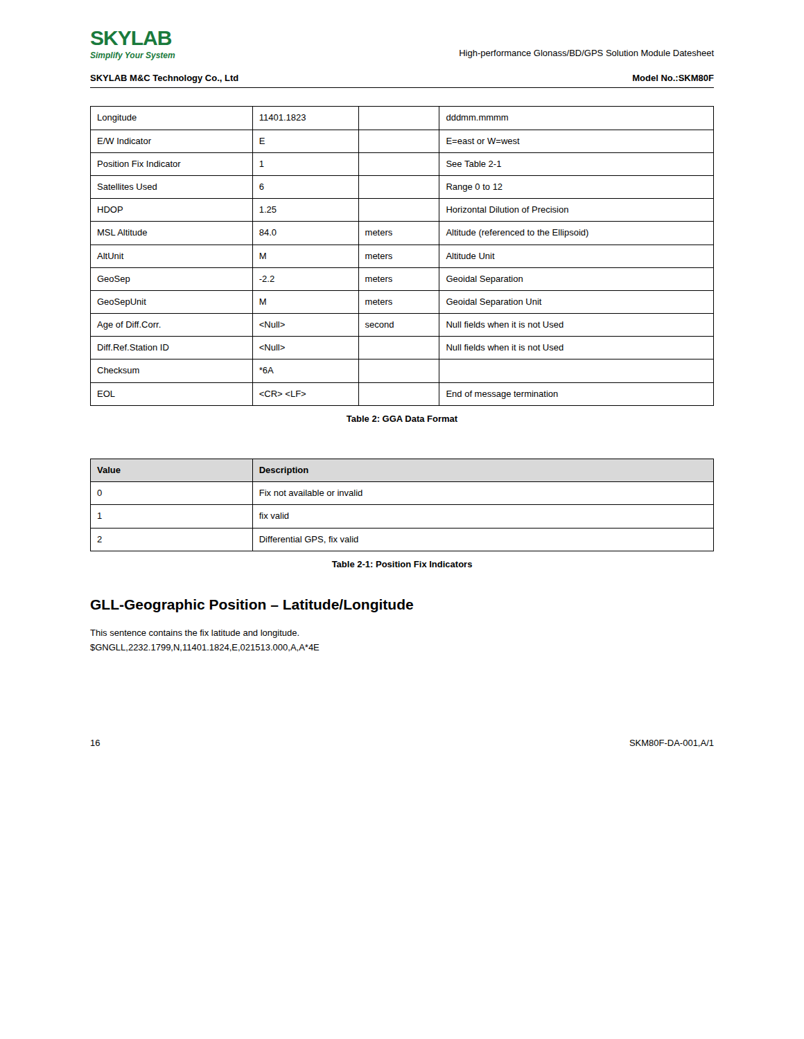SKY LAB
Simplify Your System
High-performance Glonass/BD/GPS Solution Module Datesheet
SKYLAB M&C Technology Co., Ltd
Model No.:SKM80F
| Longitude | 11401.1823 | | dddmm.mmmm |
| E/W Indicator | E | | E=east or W=west |
| Position Fix Indicator | 1 | | See Table 2-1 |
| Satellites Used | 6 | | Range 0 to 12 |
| HDOP | 1.25 | | Horizontal Dilution of Precision |
| MSL Altitude | 84.0 | meters | Altitude (referenced to the Ellipsoid) |
| AltUnit | M | meters | Altitude Unit |
| GeoSep | -2.2 | meters | Geoidal Separation |
| GeoSepUnit | M | meters | Geoidal Separation Unit |
| Age of Diff.Corr. | <Null> | second | Null fields when it is not Used |
| Diff.Ref.Station ID | <Null> | | Null fields when it is not Used |
| Checksum | *6A | | |
| EOL | <CR> <LF> | | End of message termination |
Table 2: GGA Data Format
| Value | Description |
| --- | --- |
| 0 | Fix not available or invalid |
| 1 | fix valid |
| 2 | Differential GPS, fix valid |
Table 2-1: Position Fix Indicators
GLL-Geographic Position – Latitude/Longitude
This sentence contains the fix latitude and longitude.
$GNGLL,2232.1799,N,11401.1824,E,021513.000,A,A*4E
16
SKM80F-DA-001,A/1